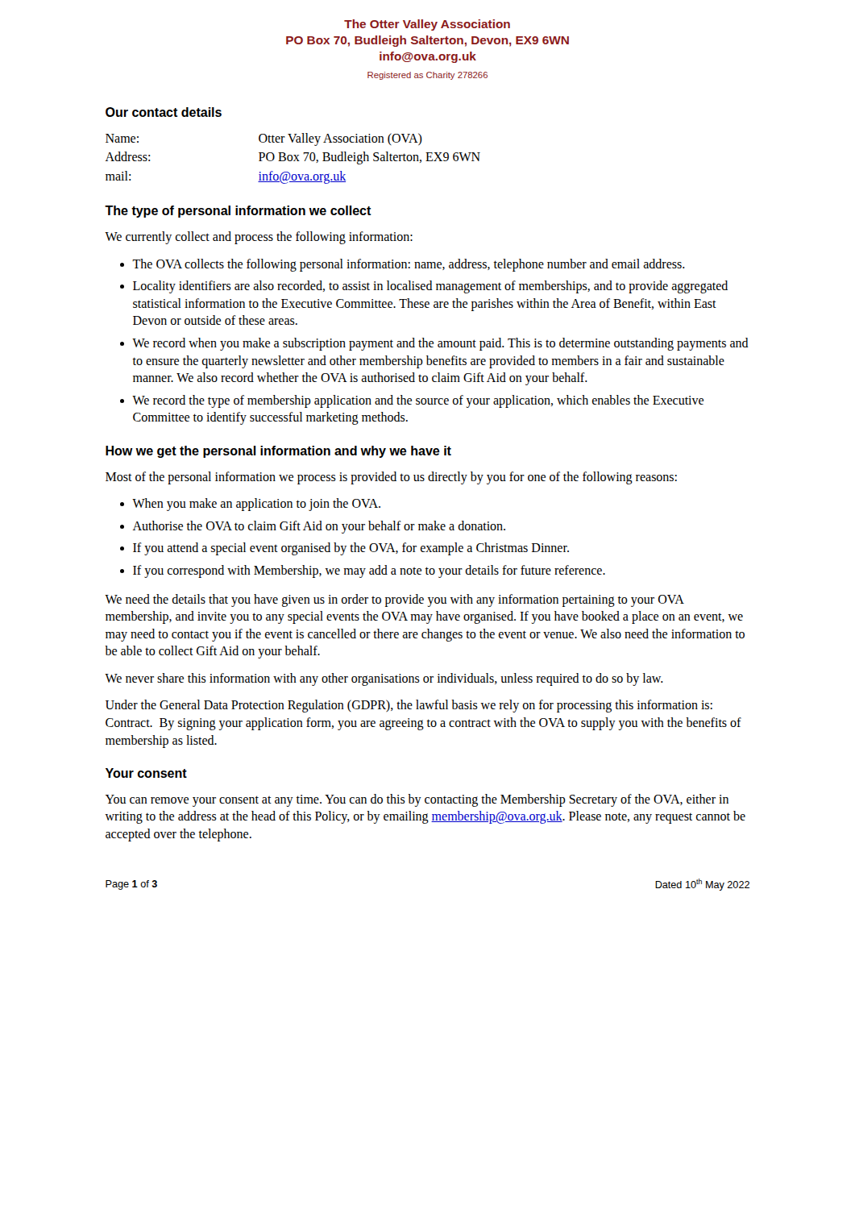The Otter Valley Association
PO Box 70, Budleigh Salterton, Devon, EX9 6WN
info@ova.org.uk
Registered as Charity 278266
Our contact details
| Name: | Otter Valley Association (OVA) |
| Address: | PO Box 70, Budleigh Salterton, EX9 6WN |
| mail: | info@ova.org.uk |
The type of personal information we collect
We currently collect and process the following information:
The OVA collects the following personal information: name, address, telephone number and email address.
Locality identifiers are also recorded, to assist in localised management of memberships, and to provide aggregated statistical information to the Executive Committee. These are the parishes within the Area of Benefit, within East Devon or outside of these areas.
We record when you make a subscription payment and the amount paid. This is to determine outstanding payments and to ensure the quarterly newsletter and other membership benefits are provided to members in a fair and sustainable manner. We also record whether the OVA is authorised to claim Gift Aid on your behalf.
We record the type of membership application and the source of your application, which enables the Executive Committee to identify successful marketing methods.
How we get the personal information and why we have it
Most of the personal information we process is provided to us directly by you for one of the following reasons:
When you make an application to join the OVA.
Authorise the OVA to claim Gift Aid on your behalf or make a donation.
If you attend a special event organised by the OVA, for example a Christmas Dinner.
If you correspond with Membership, we may add a note to your details for future reference.
We need the details that you have given us in order to provide you with any information pertaining to your OVA membership, and invite you to any special events the OVA may have organised. If you have booked a place on an event, we may need to contact you if the event is cancelled or there are changes to the event or venue. We also need the information to be able to collect Gift Aid on your behalf.
We never share this information with any other organisations or individuals, unless required to do so by law.
Under the General Data Protection Regulation (GDPR), the lawful basis we rely on for processing this information is: Contract. By signing your application form, you are agreeing to a contract with the OVA to supply you with the benefits of membership as listed.
Your consent
You can remove your consent at any time. You can do this by contacting the Membership Secretary of the OVA, either in writing to the address at the head of this Policy, or by emailing membership@ova.org.uk. Please note, any request cannot be accepted over the telephone.
Page 1 of 3
Dated 10th May 2022